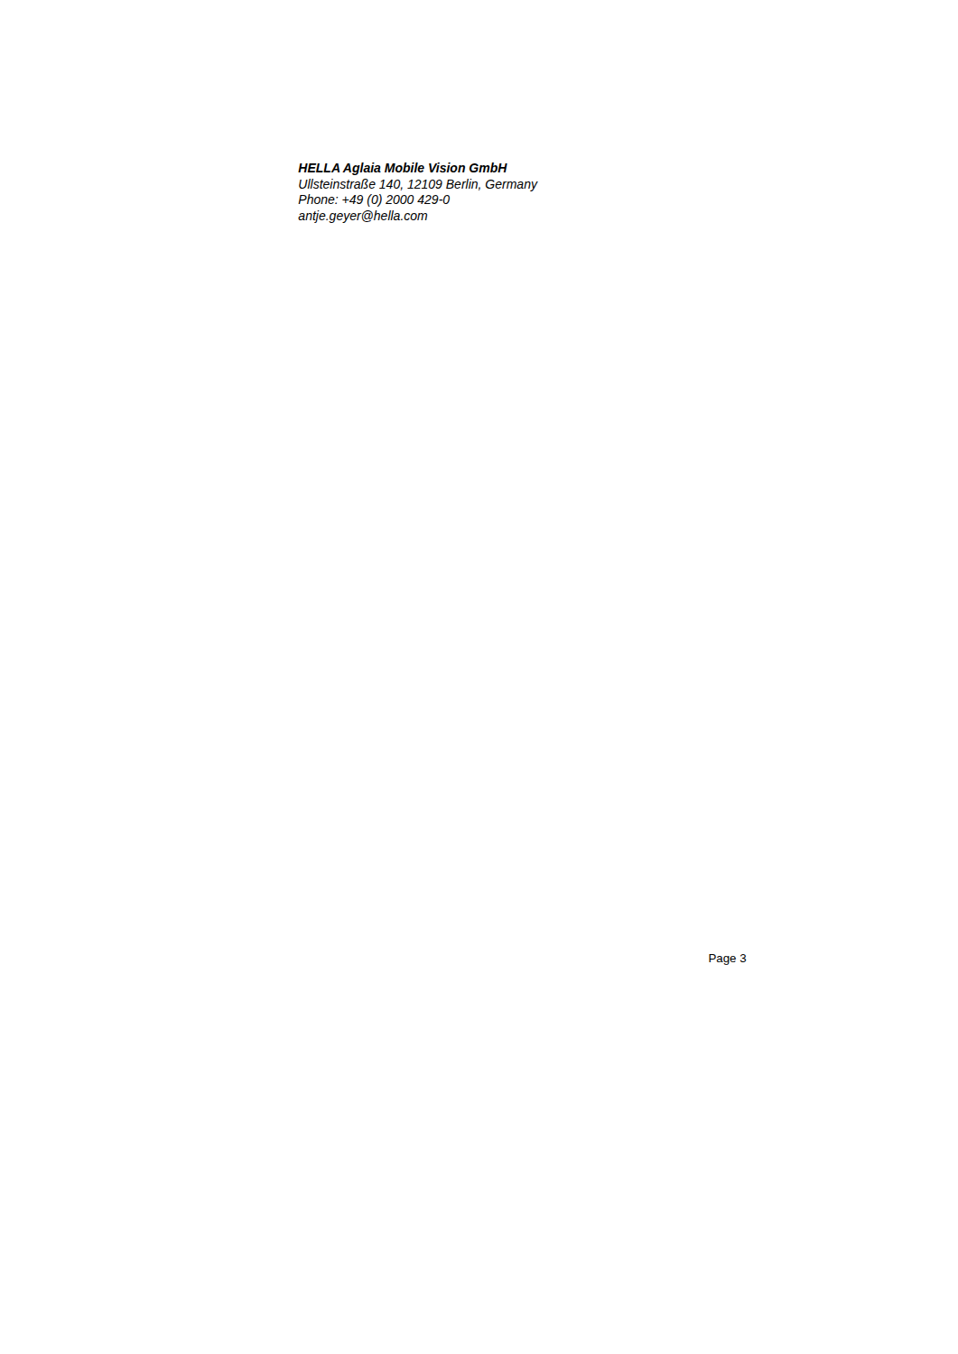HELLA Aglaia Mobile Vision GmbH
Ullsteinstraße 140, 12109 Berlin, Germany
Phone: +49 (0) 2000 429-0
antje.geyer@hella.com
Page 3